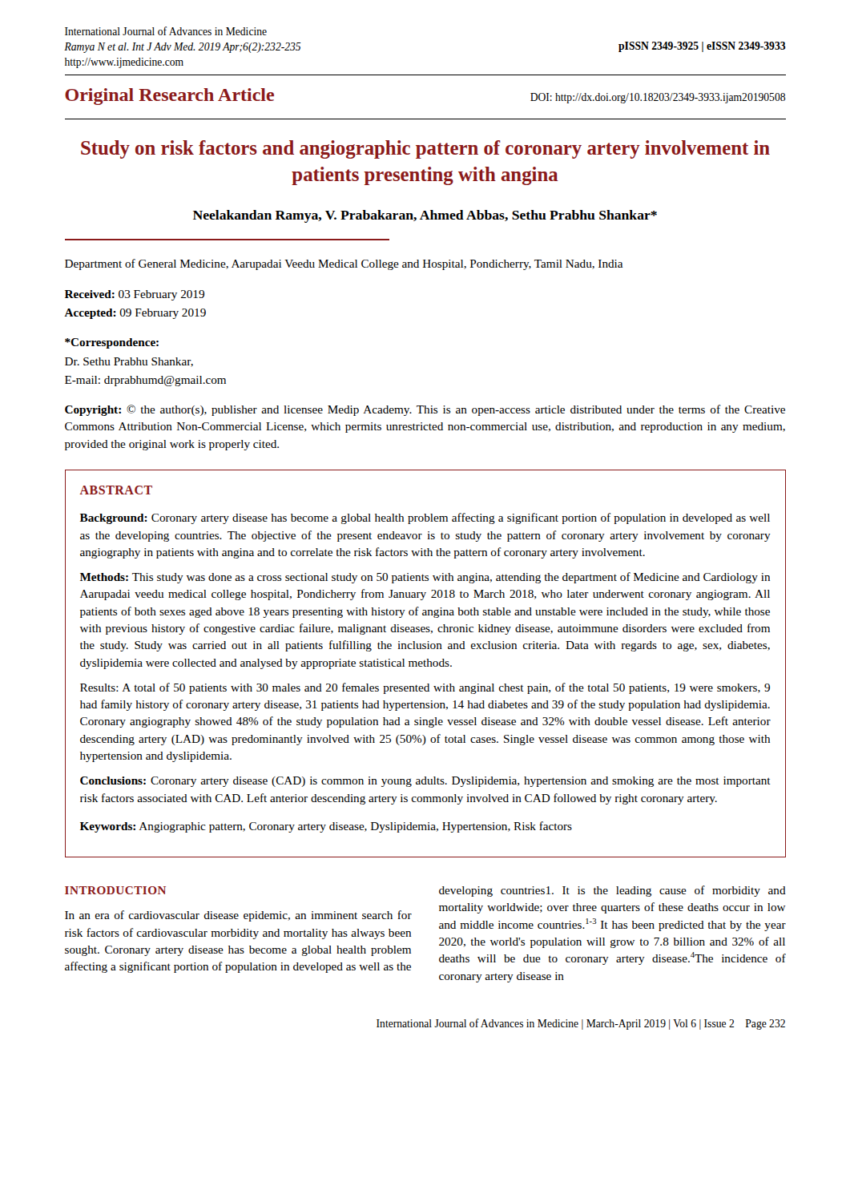International Journal of Advances in Medicine
Ramya N et al. Int J Adv Med. 2019 Apr;6(2):232-235
http://www.ijmedicine.com
pISSN 2349-3925 | eISSN 2349-3933
Original Research Article
DOI: http://dx.doi.org/10.18203/2349-3933.ijam20190508
Study on risk factors and angiographic pattern of coronary artery involvement in patients presenting with angina
Neelakandan Ramya, V. Prabakaran, Ahmed Abbas, Sethu Prabhu Shankar*
Department of General Medicine, Aarupadai Veedu Medical College and Hospital, Pondicherry, Tamil Nadu, India
Received: 03 February 2019
Accepted: 09 February 2019
*Correspondence:
Dr. Sethu Prabhu Shankar,
E-mail: drprabhumd@gmail.com
Copyright: © the author(s), publisher and licensee Medip Academy. This is an open-access article distributed under the terms of the Creative Commons Attribution Non-Commercial License, which permits unrestricted non-commercial use, distribution, and reproduction in any medium, provided the original work is properly cited.
ABSTRACT
Background: Coronary artery disease has become a global health problem affecting a significant portion of population in developed as well as the developing countries. The objective of the present endeavor is to study the pattern of coronary artery involvement by coronary angiography in patients with angina and to correlate the risk factors with the pattern of coronary artery involvement.
Methods: This study was done as a cross sectional study on 50 patients with angina, attending the department of Medicine and Cardiology in Aarupadai veedu medical college hospital, Pondicherry from January 2018 to March 2018, who later underwent coronary angiogram. All patients of both sexes aged above 18 years presenting with history of angina both stable and unstable were included in the study, while those with previous history of congestive cardiac failure, malignant diseases, chronic kidney disease, autoimmune disorders were excluded from the study. Study was carried out in all patients fulfilling the inclusion and exclusion criteria. Data with regards to age, sex, diabetes, dyslipidemia were collected and analysed by appropriate statistical methods.
Results: A total of 50 patients with 30 males and 20 females presented with anginal chest pain, of the total 50 patients, 19 were smokers, 9 had family history of coronary artery disease, 31 patients had hypertension, 14 had diabetes and 39 of the study population had dyslipidemia. Coronary angiography showed 48% of the study population had a single vessel disease and 32% with double vessel disease. Left anterior descending artery (LAD) was predominantly involved with 25 (50%) of total cases. Single vessel disease was common among those with hypertension and dyslipidemia.
Conclusions: Coronary artery disease (CAD) is common in young adults. Dyslipidemia, hypertension and smoking are the most important risk factors associated with CAD. Left anterior descending artery is commonly involved in CAD followed by right coronary artery.
Keywords: Angiographic pattern, Coronary artery disease, Dyslipidemia, Hypertension, Risk factors
INTRODUCTION
In an era of cardiovascular disease epidemic, an imminent search for risk factors of cardiovascular morbidity and mortality has always been sought. Coronary artery disease has become a global health problem affecting a significant portion of population in developed as well as the developing countries1. It is the leading cause of morbidity and mortality worldwide; over three quarters of these deaths occur in low and middle income countries.1-3 It has been predicted that by the year 2020, the world's population will grow to 7.8 billion and 32% of all deaths will be due to coronary artery disease.4The incidence of coronary artery disease in
International Journal of Advances in Medicine | March-April 2019 | Vol 6 | Issue 2 Page 232